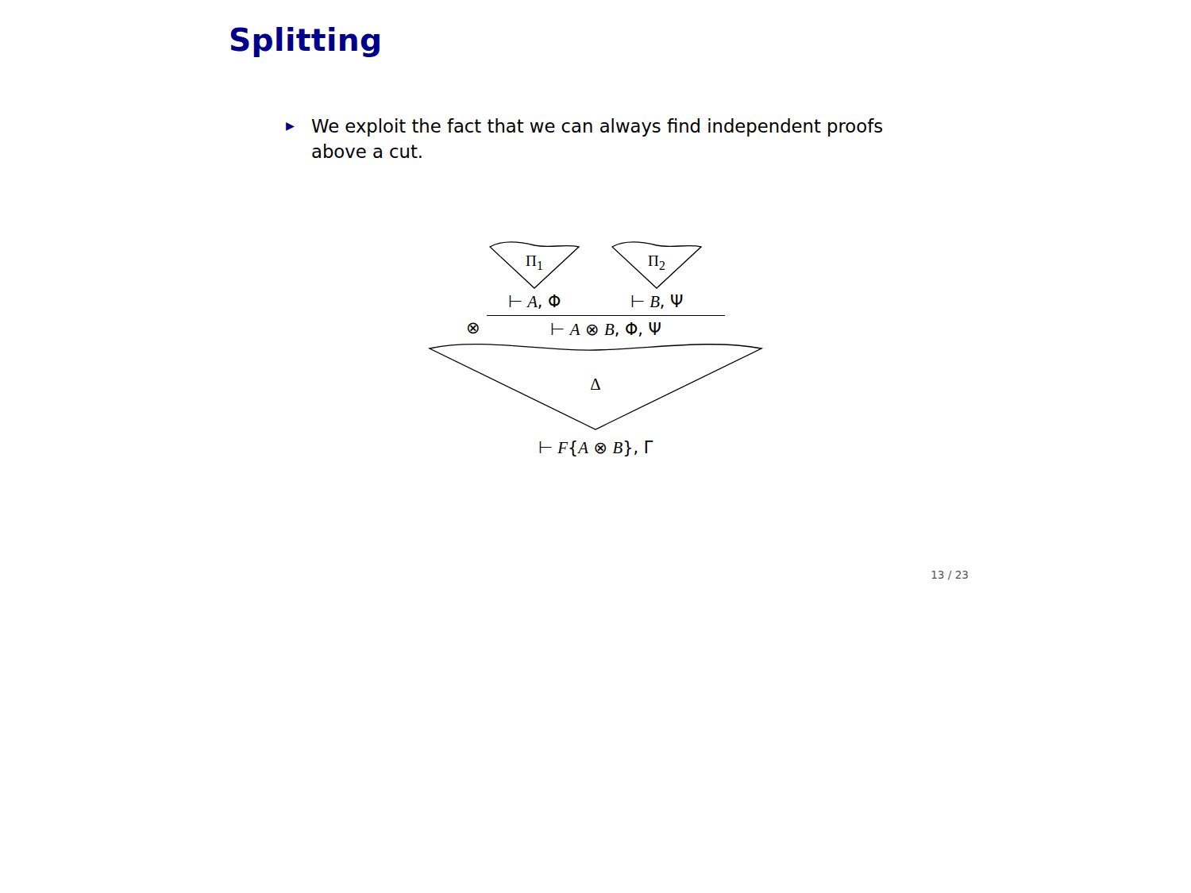Splitting
We exploit the fact that we can always find independent proofs above a cut.
Π1
Π2
⊢ A, Φ
⊢ B, Ψ
⊗ ⊢ A ⊗ B, Φ, Ψ
Δ
⊢ F{A ⊗ B}, Γ
13 / 23